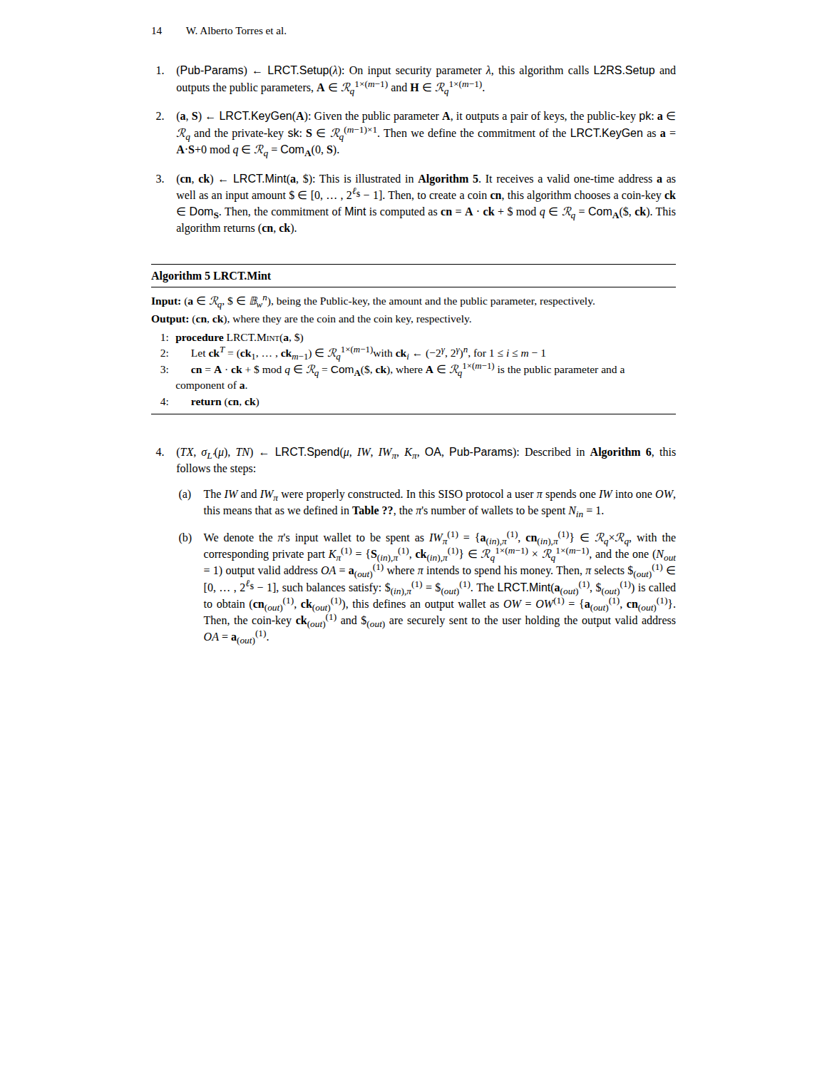14 W. Alberto Torres et al.
(Pub-Params) ← LRCT.Setup(λ): On input security parameter λ, this algorithm calls L2RS.Setup and outputs the public parameters, A ∈ ℛq1×(m−1) and H ∈ ℛq1×(m−1).
(a, S) ← LRCT.KeyGen(A): Given the public parameter A, it outputs a pair of keys, the public-key pk: a ∈ ℛq and the private-key sk: S ∈ ℛq(m−1)×1. Then we define the commitment of the LRCT.KeyGen as a = A·S+0 mod q ∈ ℛq = ComA(0, S).
(cn, ck) ← LRCT.Mint(a, $): This is illustrated in Algorithm 5. It receives a valid one-time address a as well as an input amount $ ∈ [0, … , 2ℓ$ − 1]. Then, to create a coin cn, this algorithm chooses a coin-key ck ∈ DomS. Then, the commitment of Mint is computed as cn = A · ck + $ mod q ∈ ℛq = ComA($, ck). This algorithm returns (cn, ck).
Algorithm 5 LRCT.Mint
Input: (a ∈ ℛq, $ ∈ 𝔹wn), being the Public-key, the amount and the public parameter, respectively.
Output: (cn, ck), where they are the coin and the coin key, respectively.
1: procedure LRCT.Mint(a, $)
2: Let ckT = (ck1, … , ckm−1) ∈ ℛq1×(m−1)with cki ← (−2γ, 2γ)n, for 1 ≤ i ≤ m − 1
3: cn = A · ck + $ mod q ∈ ℛq = ComA($, ck), where A ∈ ℛq1×(m−1) is the public parameter and a component of a.
4: return (cn, ck)
(TX, σL′(μ), TN) ← LRCT.Spend(μ, IW, IWπ, Kπ, OA, Pub-Params): Described in Algorithm 6, this follows the steps:
The IW and IWπ were properly constructed. In this SISO protocol a user π spends one IW into one OW, this means that as we defined in Table ??, the π's number of wallets to be spent Nin = 1.
We denote the π's input wallet to be spent as IWπ(1) = {a(in),π(1), cn(in),π(1)} ∈ ℛq×ℛq, with the corresponding private part Kπ(1) = {S(in),π(1), ck(in),π(1)} ∈ ℛq1×(m−1) × ℛq1×(m−1), and the one (Nout = 1) output valid address OA = a(out)(1) where π intends to spend his money. Then, π selects $(out)(1) ∈ [0, … , 2ℓ$ − 1], such balances satisfy: $(in),π(1) = $(out)(1). The LRCT.Mint(a(out)(1), $(out)(1)) is called to obtain (cn(out)(1), ck(out)(1)), this defines an output wallet as OW = OW(1) = {a(out)(1), cn(out)(1)}. Then, the coin-key ck(out)(1) and $(out) are securely sent to the user holding the output valid address OA = a(out)(1).